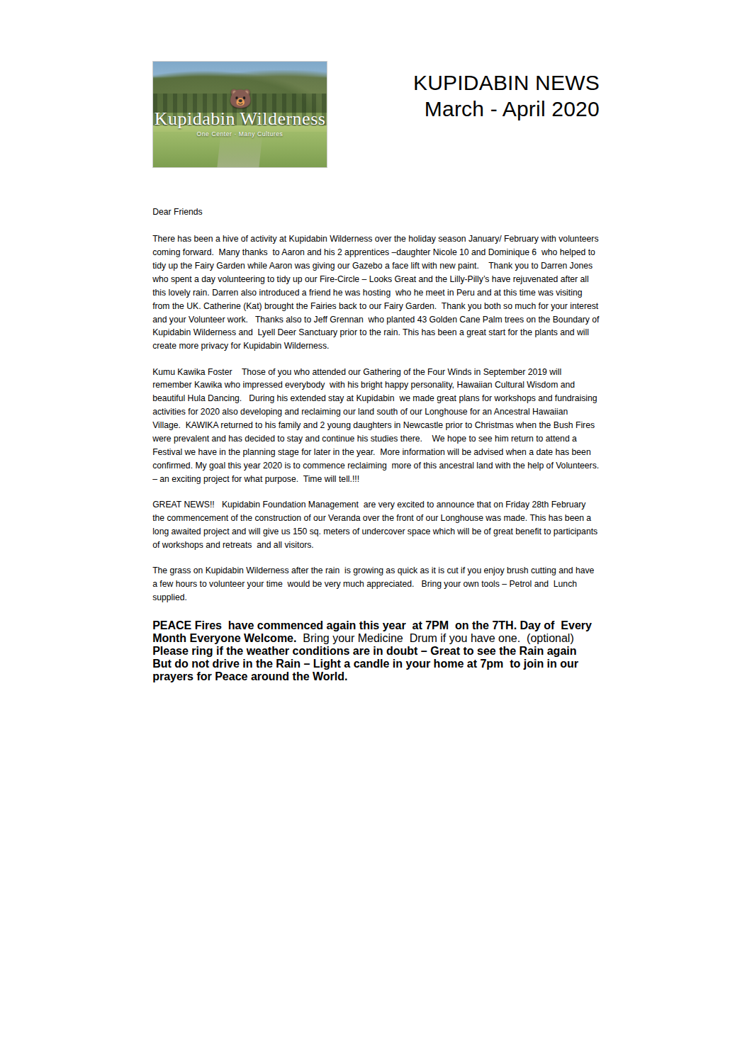🐻
Kupidabin Wilderness
One Center · Many Cultures
KUPIDABIN NEWS
March - April 2020
Dear Friends
There has been a hive of activity at Kupidabin Wilderness over the holiday season January/ February with volunteers coming forward. Many thanks to Aaron and his 2 apprentices –daughter Nicole 10 and Dominique 6 who helped to tidy up the Fairy Garden while Aaron was giving our Gazebo a face lift with new paint. Thank you to Darren Jones who spent a day volunteering to tidy up our Fire-Circle – Looks Great and the Lilly-Pilly’s have rejuvenated after all this lovely rain. Darren also introduced a friend he was hosting who he meet in Peru and at this time was visiting from the UK. Catherine (Kat) brought the Fairies back to our Fairy Garden. Thank you both so much for your interest and your Volunteer work. Thanks also to Jeff Grennan who planted 43 Golden Cane Palm trees on the Boundary of Kupidabin Wilderness and Lyell Deer Sanctuary prior to the rain. This has been a great start for the plants and will create more privacy for Kupidabin Wilderness.
Kumu Kawika Foster Those of you who attended our Gathering of the Four Winds in September 2019 will remember Kawika who impressed everybody with his bright happy personality, Hawaiian Cultural Wisdom and beautiful Hula Dancing. During his extended stay at Kupidabin we made great plans for workshops and fundraising activities for 2020 also developing and reclaiming our land south of our Longhouse for an Ancestral Hawaiian Village. KAWIKA returned to his family and 2 young daughters in Newcastle prior to Christmas when the Bush Fires were prevalent and has decided to stay and continue his studies there. We hope to see him return to attend a Festival we have in the planning stage for later in the year. More information will be advised when a date has been confirmed. My goal this year 2020 is to commence reclaiming more of this ancestral land with the help of Volunteers. – an exciting project for what purpose. Time will tell.!!!
GREAT NEWS!! Kupidabin Foundation Management are very excited to announce that on Friday 28th February the commencement of the construction of our Veranda over the front of our Longhouse was made. This has been a long awaited project and will give us 150 sq. meters of undercover space which will be of great benefit to participants of workshops and retreats and all visitors.
The grass on Kupidabin Wilderness after the rain is growing as quick as it is cut if you enjoy brush cutting and have a few hours to volunteer your time would be very much appreciated. Bring your own tools – Petrol and Lunch supplied.
PEACE Fires have commenced again this year at 7PM on the 7TH. Day of Every Month Everyone Welcome. Bring your Medicine Drum if you have one. (optional) Please ring if the weather conditions are in doubt – Great to see the Rain again But do not drive in the Rain – Light a candle in your home at 7pm to join in our prayers for Peace around the World.